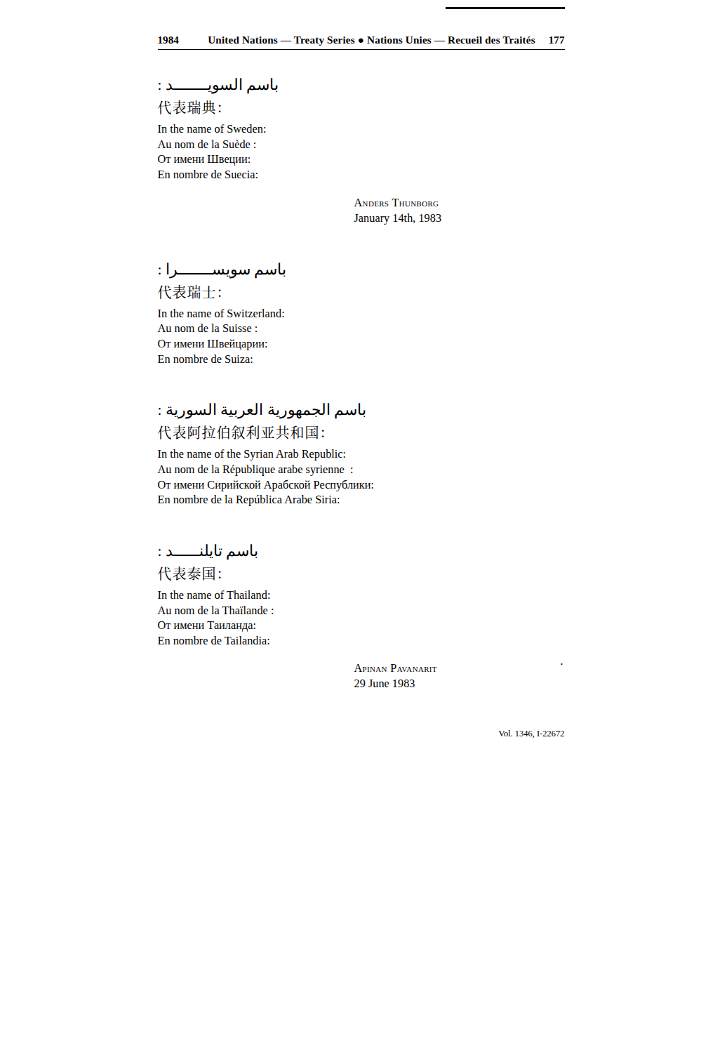1984 United Nations — Treaty Series ● Nations Unies — Recueil des Traités 177
باسم السويــــــــد :
代表瑞典：
In the name of Sweden:
Au nom de la Suède :
От имени Швеции:
En nombre de Suecia:
Anders Thunborg
January 14th, 1983
باسم سويســــــــرا :
代表瑞士：
In the name of Switzerland:
Au nom de la Suisse :
От имени Швейцарии:
En nombre de Suiza:
باسم الجمهورية العربية السورية :
代表阿拉伯叙利亚共和国：
In the name of the Syrian Arab Republic:
Au nom de la République arabe syrienne :
От имени Сирийской Арабской Республики:
En nombre de la República Arabe Siria:
باسم تايلنــــــد :
代表泰国：
In the name of Thailand:
Au nom de la Thaïlande :
От имени Таиланда:
En nombre de Tailandia:
Apinan Pavanarit
29 June 1983
.
Vol. 1346, I-22672